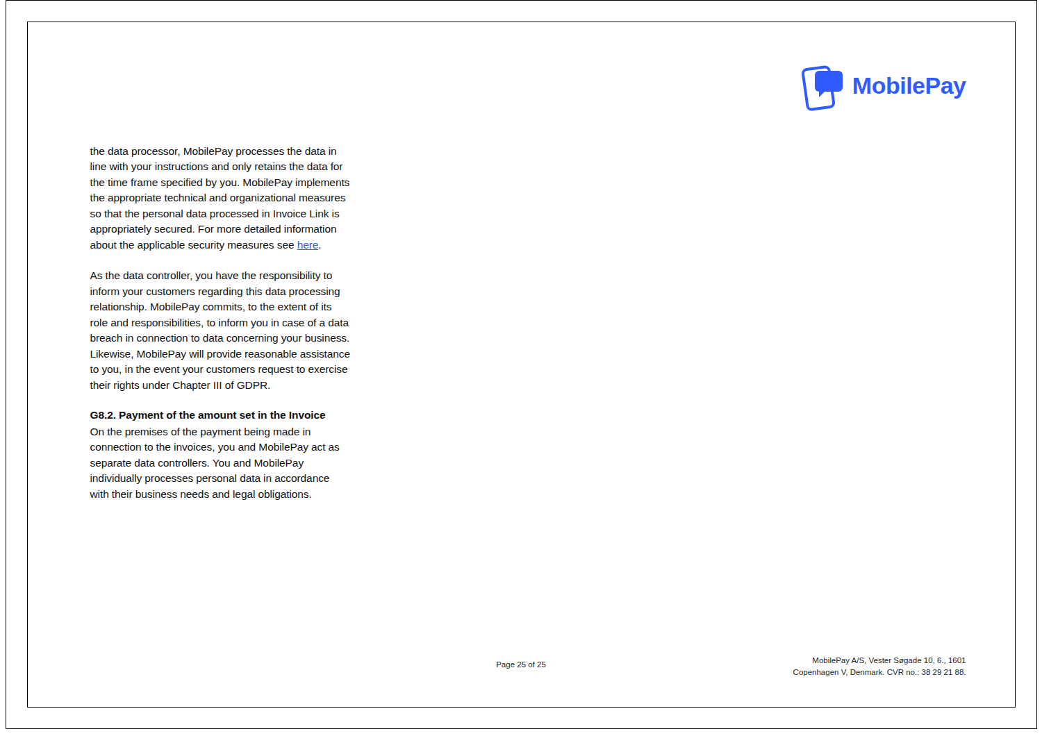MobilePay
the data processor, MobilePay processes the data in line with your instructions and only retains the data for the time frame specified by you. MobilePay implements the appropriate technical and organizational measures so that the personal data processed in Invoice Link is appropriately secured. For more detailed information about the applicable security measures see here.
As the data controller, you have the responsibility to inform your customers regarding this data processing relationship. MobilePay commits, to the extent of its role and responsibilities, to inform you in case of a data breach in connection to data concerning your business. Likewise, MobilePay will provide reasonable assistance to you, in the event your customers request to exercise their rights under Chapter III of GDPR.
G8.2. Payment of the amount set in the Invoice
On the premises of the payment being made in connection to the invoices, you and MobilePay act as separate data controllers. You and MobilePay individually processes personal data in accordance with their business needs and legal obligations.
Page 25 of 25
MobilePay A/S, Vester Søgade 10, 6., 1601
Copenhagen V, Denmark. CVR no.: 38 29 21 88.